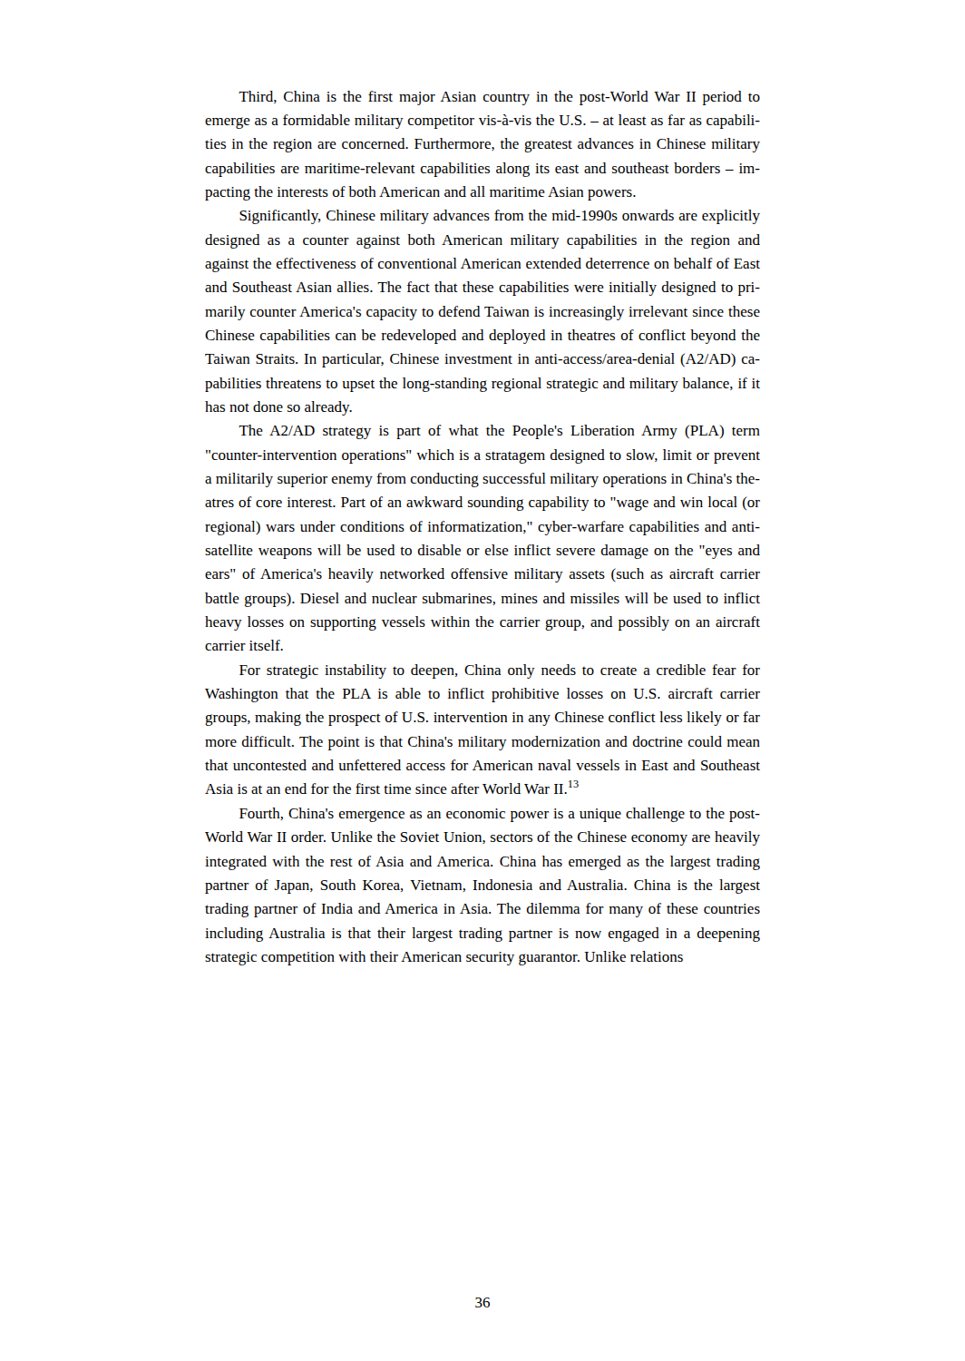Third, China is the first major Asian country in the post-World War II period to emerge as a formidable military competitor vis-à-vis the U.S. – at least as far as capabilities in the region are concerned. Furthermore, the greatest advances in Chinese military capabilities are maritime-relevant capabilities along its east and southeast borders – impacting the interests of both American and all maritime Asian powers.
Significantly, Chinese military advances from the mid-1990s onwards are explicitly designed as a counter against both American military capabilities in the region and against the effectiveness of conventional American extended deterrence on behalf of East and Southeast Asian allies. The fact that these capabilities were initially designed to primarily counter America's capacity to defend Taiwan is increasingly irrelevant since these Chinese capabilities can be redeveloped and deployed in theatres of conflict beyond the Taiwan Straits. In particular, Chinese investment in anti-access/area-denial (A2/AD) capabilities threatens to upset the long-standing regional strategic and military balance, if it has not done so already.
The A2/AD strategy is part of what the People's Liberation Army (PLA) term "counter-intervention operations" which is a stratagem designed to slow, limit or prevent a militarily superior enemy from conducting successful military operations in China's theatres of core interest. Part of an awkward sounding capability to "wage and win local (or regional) wars under conditions of informatization," cyber-warfare capabilities and anti-satellite weapons will be used to disable or else inflict severe damage on the "eyes and ears" of America's heavily networked offensive military assets (such as aircraft carrier battle groups). Diesel and nuclear submarines, mines and missiles will be used to inflict heavy losses on supporting vessels within the carrier group, and possibly on an aircraft carrier itself.
For strategic instability to deepen, China only needs to create a credible fear for Washington that the PLA is able to inflict prohibitive losses on U.S. aircraft carrier groups, making the prospect of U.S. intervention in any Chinese conflict less likely or far more difficult. The point is that China's military modernization and doctrine could mean that uncontested and unfettered access for American naval vessels in East and Southeast Asia is at an end for the first time since after World War II.13
Fourth, China's emergence as an economic power is a unique challenge to the post-World War II order. Unlike the Soviet Union, sectors of the Chinese economy are heavily integrated with the rest of Asia and America. China has emerged as the largest trading partner of Japan, South Korea, Vietnam, Indonesia and Australia. China is the largest trading partner of India and America in Asia. The dilemma for many of these countries including Australia is that their largest trading partner is now engaged in a deepening strategic competition with their American security guarantor. Unlike relations
36